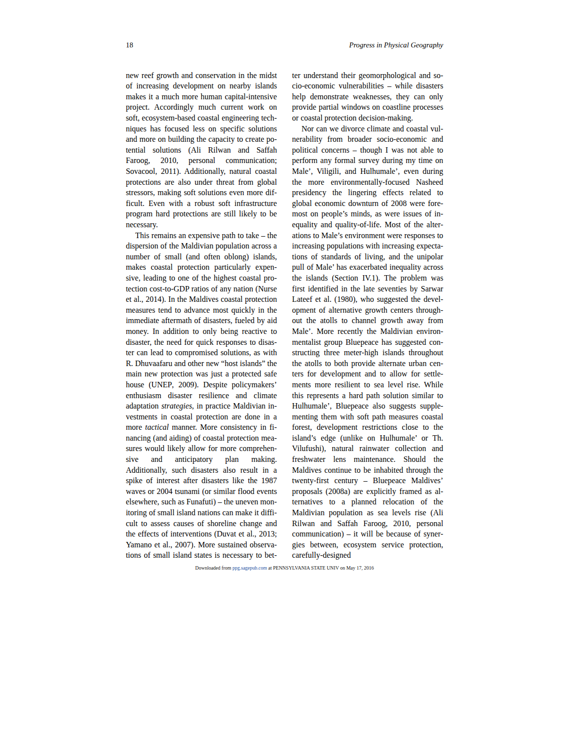18 Progress in Physical Geography
new reef growth and conservation in the midst of increasing development on nearby islands makes it a much more human capital-intensive project. Accordingly much current work on soft, ecosystem-based coastal engineering techniques has focused less on specific solutions and more on building the capacity to create potential solutions (Ali Rilwan and Saffah Faroog, 2010, personal communication; Sovacool, 2011). Additionally, natural coastal protections are also under threat from global stressors, making soft solutions even more difficult. Even with a robust soft infrastructure program hard protections are still likely to be necessary.
This remains an expensive path to take – the dispersion of the Maldivian population across a number of small (and often oblong) islands, makes coastal protection particularly expensive, leading to one of the highest coastal protection cost-to-GDP ratios of any nation (Nurse et al., 2014). In the Maldives coastal protection measures tend to advance most quickly in the immediate aftermath of disasters, fueled by aid money. In addition to only being reactive to disaster, the need for quick responses to disaster can lead to compromised solutions, as with R. Dhuvaafaru and other new “host islands” the main new protection was just a protected safe house (UNEP, 2009). Despite policymakers’ enthusiasm disaster resilience and climate adaptation strategies, in practice Maldivian investments in coastal protection are done in a more tactical manner. More consistency in financing (and aiding) of coastal protection measures would likely allow for more comprehensive and anticipatory plan making. Additionally, such disasters also result in a spike of interest after disasters like the 1987 waves or 2004 tsunami (or similar flood events elsewhere, such as Funafuti) – the uneven monitoring of small island nations can make it difficult to assess causes of shoreline change and the effects of interventions (Duvat et al., 2013; Yamano et al., 2007). More sustained observations of small island states is necessary to better understand their geomorphological and socio-economic vulnerabilities – while disasters help demonstrate weaknesses, they can only provide partial windows on coastline processes or coastal protection decision-making.
Nor can we divorce climate and coastal vulnerability from broader socio-economic and political concerns – though I was not able to perform any formal survey during my time on Male’, Viligili, and Hulhumale’, even during the more environmentally-focused Nasheed presidency the lingering effects related to global economic downturn of 2008 were foremost on people’s minds, as were issues of inequality and quality-of-life. Most of the alterations to Male’s environment were responses to increasing populations with increasing expectations of standards of living, and the unipolar pull of Male’ has exacerbated inequality across the islands (Section IV.1). The problem was first identified in the late seventies by Sarwar Lateef et al. (1980), who suggested the development of alternative growth centers throughout the atolls to channel growth away from Male’. More recently the Maldivian environmentalist group Bluepeace has suggested constructing three meter-high islands throughout the atolls to both provide alternate urban centers for development and to allow for settlements more resilient to sea level rise. While this represents a hard path solution similar to Hulhumale’, Bluepeace also suggests supplementing them with soft path measures coastal forest, development restrictions close to the island’s edge (unlike on Hulhumale’ or Th. Vilufushi), natural rainwater collection and freshwater lens maintenance. Should the Maldives continue to be inhabited through the twenty-first century – Bluepeace Maldives’ proposals (2008a) are explicitly framed as alternatives to a planned relocation of the Maldivian population as sea levels rise (Ali Rilwan and Saffah Faroog, 2010, personal communication) – it will be because of synergies between, ecosystem service protection, carefully-designed
Downloaded from ppg.sagepub.com at PENNSYLVANIA STATE UNIV on May 17, 2016